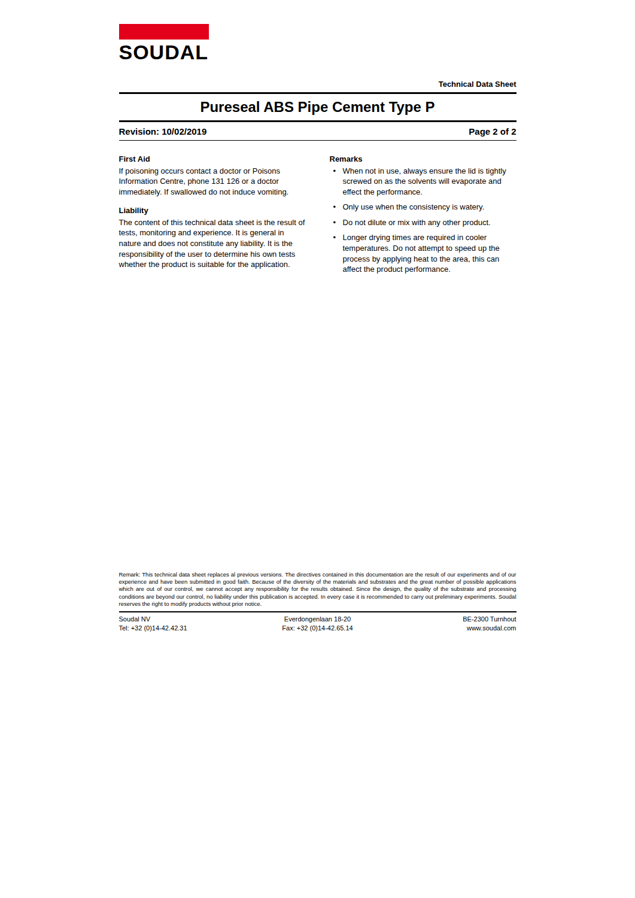SOUDAL
Technical Data Sheet
Pureseal ABS Pipe Cement Type P
Revision: 10/02/2019 Page 2 of 2
First Aid
If poisoning occurs contact a doctor or Poisons Information Centre, phone 131 126 or a doctor immediately. If swallowed do not induce vomiting.
Liability
The content of this technical data sheet is the result of tests, monitoring and experience. It is general in nature and does not constitute any liability. It is the responsibility of the user to determine his own tests whether the product is suitable for the application.
Remarks
When not in use, always ensure the lid is tightly screwed on as the solvents will evaporate and effect the performance.
Only use when the consistency is watery.
Do not dilute or mix with any other product.
Longer drying times are required in cooler temperatures. Do not attempt to speed up the process by applying heat to the area, this can affect the product performance.
Remark: This technical data sheet replaces al previous versions. The directives contained in this documentation are the result of our experiments and of our experience and have been submitted in good faith. Because of the diversity of the materials and substrates and the great number of possible applications which are out of our control, we cannot accept any responsibility for the results obtained. Since the design, the quality of the substrate and processing conditions are beyond our control, no liability under this publication is accepted. In every case it is recommended to carry out preliminary experiments. Soudal reserves the right to modify products without prior notice.
Soudal NV
Tel: +32 (0)14-42.42.31
Everdongenlaan 18-20
Fax: +32 (0)14-42.65.14
BE-2300 Turnhout
www.soudal.com